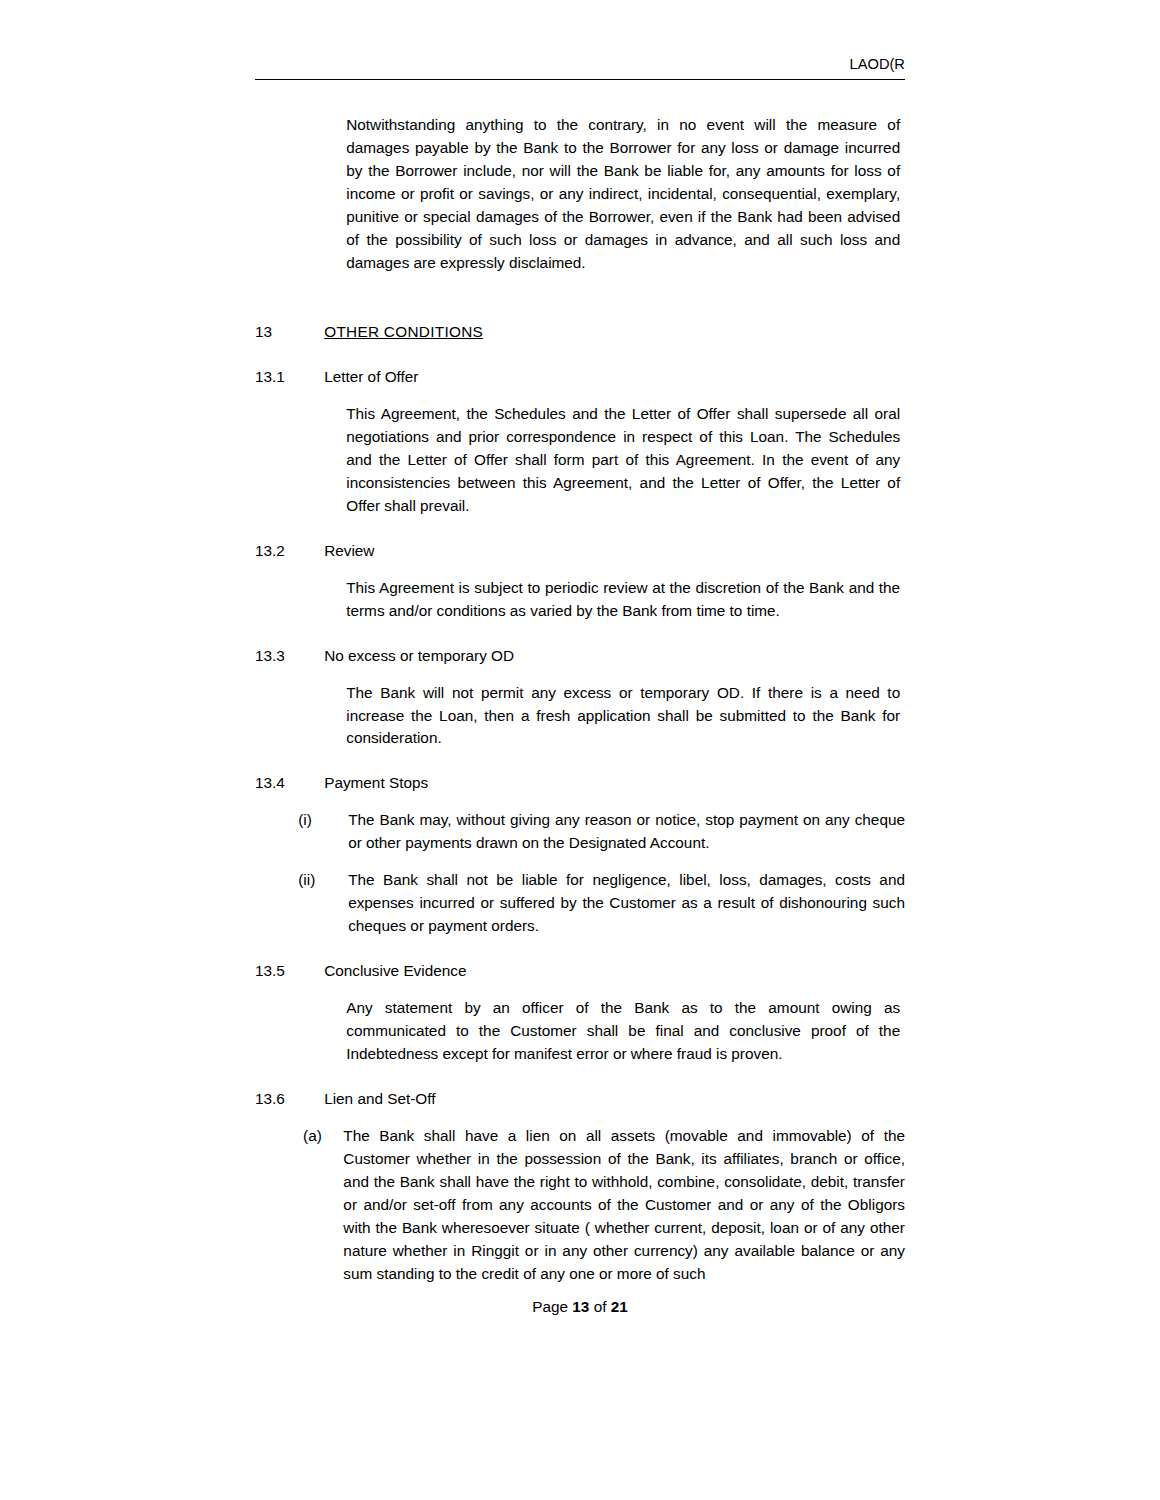LAOD(R
Notwithstanding anything to the contrary, in no event will the measure of damages payable by the Bank to the Borrower for any loss or damage incurred by the Borrower include, nor will the Bank be liable for, any amounts for loss of income or profit or savings, or any indirect, incidental, consequential, exemplary, punitive or special damages of the Borrower, even if the Bank had been advised of the possibility of such loss or damages in advance, and all such loss and damages are expressly disclaimed.
13
OTHER CONDITIONS
13.1
Letter of Offer
This Agreement, the Schedules and the Letter of Offer shall supersede all oral negotiations and prior correspondence in respect of this Loan. The Schedules and the Letter of Offer shall form part of this Agreement. In the event of any inconsistencies between this Agreement, and the Letter of Offer, the Letter of Offer shall prevail.
13.2
Review
This Agreement is subject to periodic review at the discretion of the Bank and the terms and/or conditions as varied by the Bank from time to time.
13.3
No excess or temporary OD
The Bank will not permit any excess or temporary OD. If there is a need to increase the Loan, then a fresh application shall be submitted to the Bank for consideration.
13.4
Payment Stops
(i)
The Bank may, without giving any reason or notice, stop payment on any cheque or other payments drawn on the Designated Account.
(ii)
The Bank shall not be liable for negligence, libel, loss, damages, costs and expenses incurred or suffered by the Customer as a result of dishonouring such cheques or payment orders.
13.5
Conclusive Evidence
Any statement by an officer of the Bank as to the amount owing as communicated to the Customer shall be final and conclusive proof of the Indebtedness except for manifest error or where fraud is proven.
13.6
Lien and Set-Off
(a)
The Bank shall have a lien on all assets (movable and immovable) of the Customer whether in the possession of the Bank, its affiliates, branch or office, and the Bank shall have the right to withhold, combine, consolidate, debit, transfer or and/or set-off from any accounts of the Customer and or any of the Obligors with the Bank wheresoever situate ( whether current, deposit, loan or of any other nature whether in Ringgit or in any other currency) any available balance or any sum standing to the credit of any one or more of such
Page 13 of 21